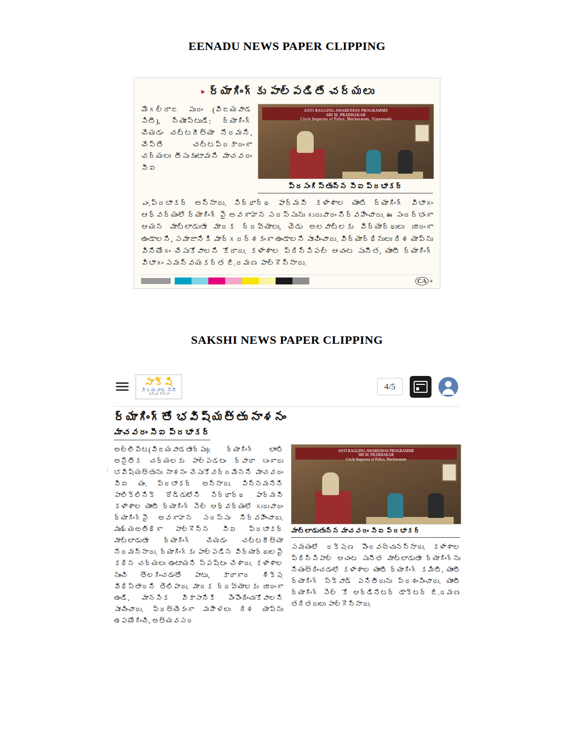EENADU NEWS PAPER CLIPPING
▸ర్యాగింగ్‌కు పాల్పడితే చర్యలు
మొగల్రాజ పురం (విజయవాడ సిటీ), న్యూస్‌టుడే: ర్యాగింగ్‌ చేయడం చట్టరీత్యా నేరమని, చేస్తే చట్టప్రకారంగా చర్యలు తీసుకుంటామని మాచవరం సీఐ
ANTI RAGGING AWARENESS PROGRAMME
SRI M. PRABHAKAR
Circle Inspector of Police, Machavaram, Vijayawada
ప్రసంగిస్తున్న సీఐ ప్రభాకర్
ఎం.ప్రభాకర్‌ అన్నారు. సిద్ధార్థ ఫార్మసీ కళాశాల యాంటి ర్యాగింగ్‌ విభాగం ఆధ్వర్యంలో ర్యాగింగ్‌ పై అవగాహన సదస్సును గురువారం నిర్వహించారు. ఈ సందర్భంగా ఆయన మాట్లాడుతూ మాదక ద్రవ్యాలు, చెడు అలవాట్లకు విద్యార్థులు దూరంగా ఉండాలని, సమాజానికి మార్గదర్శకంగా ఉండాలని సూచించారు. విద్యార్థినులు దిశ యాప్‌ను వినియోగం చేసుకోవాలని కోరారు. కళాశాల ప్రిన్సిపల్‌ ఆచంట సునీత, యాంటీ ర్యాగింగ్‌ విభాగం సమన్వయకర్త జి.రమణ పాల్గొన్నారు.
CA+
SAKSHI NEWS PAPER CLIPPING
సాక్షి విజయవాడ సిటీ కృష్ణా జిల్లా
4/5
|
ర్యాగింగ్‌తో భవిష్యత్తు నాశనం
మాచవరం సీఐ ప్రభాకర్
అల్లీపేట(విజయవాడతూర్పు): ర్యాగింగ్‌ లాంటి అనైతిక చర్యలకు పాల్పడటం ద్వారా బంగారు భవిష్యత్తును నాశనం చేసుకోవద్దమేనని మాచవరం సీఐ యం. ప్రభాకర్‌ అన్నారు. పిన్నమనేని పాలిక్లినిక్‌ రోడ్డులోని సిద్ధార్థ ఫార్మసీ కళాశాల యాంటీ ర్యాగింగ్‌ సెల్‌ ఆధ్వర్యంలో గురువారం ర్యాగింగ్‌పై అవగాహన సదస్సు నిర్వహించారు. ముఖ్యఅతిథిగా పాల్గొన్న సీఐ ప్రభాకర్‌ మాట్లాడుతూ ర్యాగింగ్‌ చేయడం చట్టరీత్యా నేరమన్నారు. ర్యాగింగ్‌కు పాల్పడిన విద్యార్థులపై కఠిన చర్యలు ఉంటాయని స్పష్టం చేశారు. కళాశాల నుంచి తొలగించడంతో పాటు, కారాగార శిక్ష విధిస్తారని తెలిపారు. మాదక ద్రవ్యాలకు దూరంగా ఉండి, మానసిక వికాసానికి పెంపొందించుకోవాలని సూచించారు. ప్రత్యేకంగా మహిళలు దిశ యాప్‌ను ఉపయోగించి, అత్యవసర
ANTI RAGGING AWARENESS PROGRAMME
SRI M. PRABHAKAR
Circle Inspector of Police, Machavaram
మాట్లాడుతున్న మాచవరం సీఐ ప్రభాకర్
సమయంలో రక్షణ పొందవచ్చునన్నారు. కళాశాల ప్రిన్సిపాల్‌ ఆచంట సునీత మాట్లాడుతూ ర్యాగింగ్‌ను నియంత్రించడంలో కళాశాల యాంటీ ర్యాగింగ్‌ కమిటీ, యాంటీ ర్యాగింగ్‌ స్క్వాడ్‌ పనితీరును ప్రశంసించారు. యాంటీ ర్యాగింగ్‌ సెల్‌ కో ఆర్డినేటర్‌ డాక్టర్‌ జి.రమణ తదితరులు పాల్గొన్నారు.